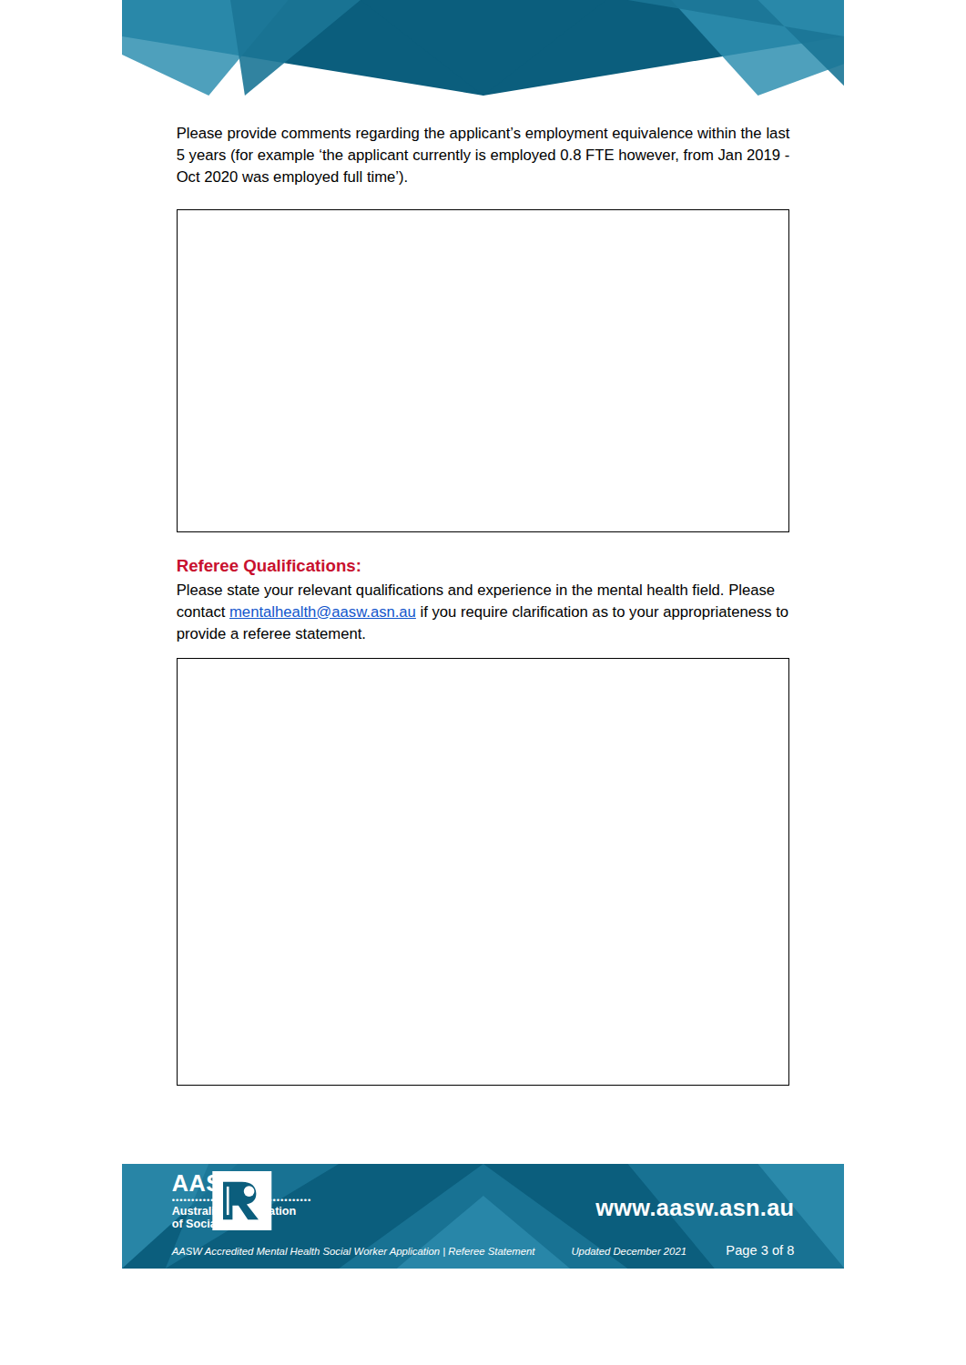Please provide comments regarding the applicant’s employment equivalence within the last 5 years (for example ‘the applicant currently is employed 0.8 FTE however, from Jan 2019 - Oct 2020 was employed full time’).
Referee Qualifications:
Please state your relevant qualifications and experience in the mental health field. Please contact mentalhealth@aasw.asn.au if you require clarification as to your appropriateness to provide a referee statement.
AASW
••••••••••••••••••••••••••••••••••••
Australian Association
of Social Workers
www.aasw.asn.au
AASW Accredited Mental Health Social Worker Application | Referee Statement Updated December 2021 Page 3 of 8